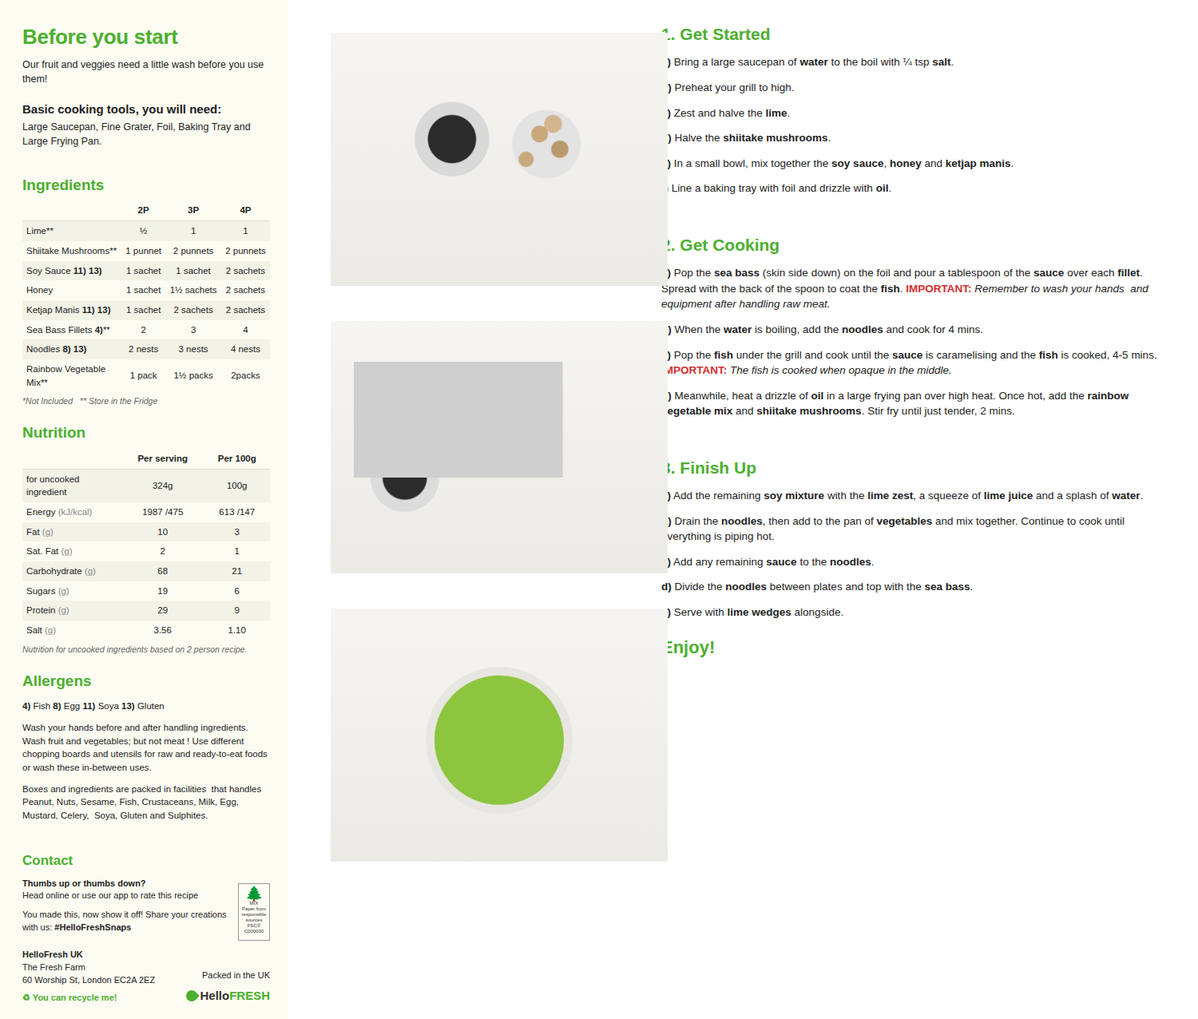Before you start
Our fruit and veggies need a little wash before you use them!
Basic cooking tools, you will need:
Large Saucepan, Fine Grater, Foil, Baking Tray and Large Frying Pan.
Ingredients
| | 2P | 3P | 4P |
| --- | --- | --- | --- |
| Lime** | ½ | 1 | 1 |
| Shiitake Mushrooms** | 1 punnet | 2 punnets | 2 punnets |
| Soy Sauce 11) 13) | 1 sachet | 1 sachet | 2 sachets |
| Honey | 1 sachet | 1½ sachets | 2 sachets |
| Ketjap Manis 11) 13) | 1 sachet | 2 sachets | 2 sachets |
| Sea Bass Fillets 4) ** | 2 | 3 | 4 |
| Noodles 8) 13) | 2 nests | 3 nests | 4 nests |
| Rainbow Vegetable Mix** | 1 pack | 1½ packs | 2packs |
*Not Included ** Store in the Fridge
Nutrition
| | Per serving | Per 100g |
| --- | --- | --- |
| for uncooked ingredient | 324g | 100g |
| Energy (kJ/kcal) | 1987 /475 | 613 /147 |
| Fat (g) | 10 | 3 |
| Sat. Fat (g) | 2 | 1 |
| Carbohydrate (g) | 68 | 21 |
| Sugars (g) | 19 | 6 |
| Protein (g) | 29 | 9 |
| Salt (g) | 3.56 | 1.10 |
Nutrition for uncooked ingredients based on 2 person recipe.
Allergens
4) Fish 8) Egg 11) Soya 13) Gluten
Wash your hands before and after handling ingredients. Wash fruit and vegetables; but not meat ! Use different chopping boards and utensils for raw and ready-to-eat foods or wash these in-between uses.
Boxes and ingredients are packed in facilities that handles Peanut, Nuts, Sesame, Fish, Crustaceans, Milk, Egg, Mustard, Celery, Soya, Gluten and Sulphites.
Contact
Thumbs up or thumbs down?
Head online or use our app to rate this recipe
You made this, now show it off! Share your creations with us: #HelloFreshSnaps
🌲
MIX
Paper from responsible sources
FSC® C000000
HelloFresh UK
The Fresh Farm
60 Worship St, London EC2A 2EZ
♻ You can recycle me!
Packed in the UK
Hello FRESH
1. Get Started
a) Bring a large saucepan of water to the boil with ¼ tsp salt.
b) Preheat your grill to high.
c) Zest and halve the lime.
d) Halve the shiitake mushrooms.
e) In a small bowl, mix together the soy sauce, honey and ketjap manis.
f) Line a baking tray with foil and drizzle with oil.
2. Get Cooking
a) Pop the sea bass (skin side down) on the foil and pour a tablespoon of the sauce over each fillet. Spread with the back of the spoon to coat the fish. IMPORTANT: Remember to wash your hands and equipment after handling raw meat.
b) When the water is boiling, add the noodles and cook for 4 mins.
c) Pop the fish under the grill and cook until the sauce is caramelising and the fish is cooked, 4-5 mins. IMPORTANT: The fish is cooked when opaque in the middle.
d) Meanwhile, heat a drizzle of oil in a large frying pan over high heat. Once hot, add the rainbow vegetable mix and shiitake mushrooms. Stir fry until just tender, 2 mins.
3. Finish Up
a) Add the remaining soy mixture with the lime zest, a squeeze of lime juice and a splash of water.
b) Drain the noodles, then add to the pan of vegetables and mix together. Continue to cook until everything is piping hot.
c) Add any remaining sauce to the noodles.
d) Divide the noodles between plates and top with the sea bass.
e) Serve with lime wedges alongside.
Enjoy!